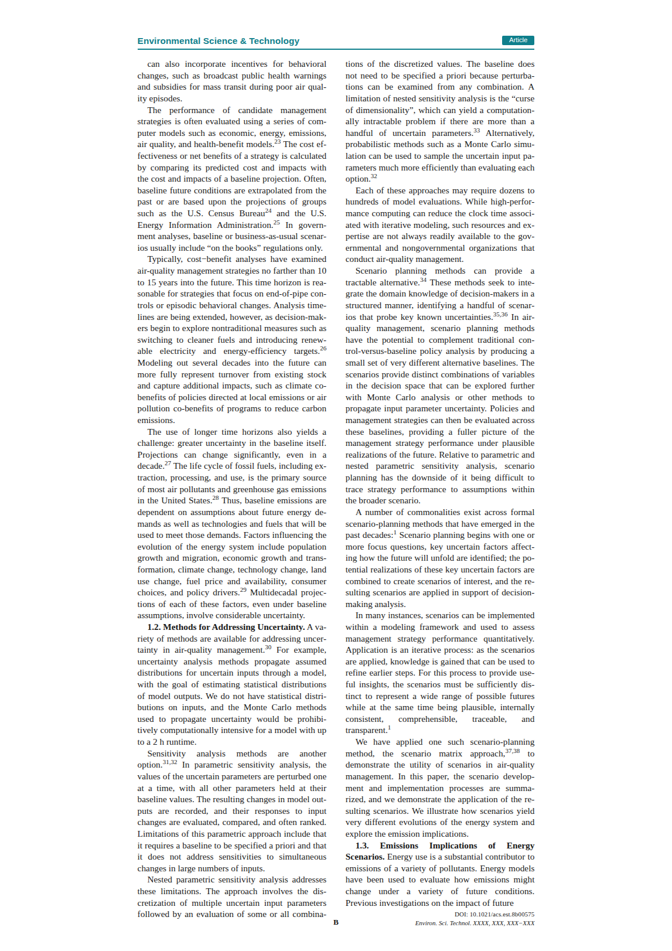Environmental Science & Technology
Article
can also incorporate incentives for behavioral changes, such as broadcast public health warnings and subsidies for mass transit during poor air quality episodes.
The performance of candidate management strategies is often evaluated using a series of computer models such as economic, energy, emissions, air quality, and health-benefit models.23 The cost effectiveness or net benefits of a strategy is calculated by comparing its predicted cost and impacts with the cost and impacts of a baseline projection. Often, baseline future conditions are extrapolated from the past or are based upon the projections of groups such as the U.S. Census Bureau24 and the U.S. Energy Information Administration.25 In government analyses, baseline or business-as-usual scenarios usually include “on the books” regulations only.
Typically, cost−benefit analyses have examined air-quality management strategies no farther than 10 to 15 years into the future. This time horizon is reasonable for strategies that focus on end-of-pipe controls or episodic behavioral changes. Analysis timelines are being extended, however, as decision-makers begin to explore nontraditional measures such as switching to cleaner fuels and introducing renewable electricity and energy-efficiency targets.26 Modeling out several decades into the future can more fully represent turnover from existing stock and capture additional impacts, such as climate co-benefits of policies directed at local emissions or air pollution co-benefits of programs to reduce carbon emissions.
The use of longer time horizons also yields a challenge: greater uncertainty in the baseline itself. Projections can change significantly, even in a decade.27 The life cycle of fossil fuels, including extraction, processing, and use, is the primary source of most air pollutants and greenhouse gas emissions in the United States.28 Thus, baseline emissions are dependent on assumptions about future energy demands as well as technologies and fuels that will be used to meet those demands. Factors influencing the evolution of the energy system include population growth and migration, economic growth and transformation, climate change, technology change, land use change, fuel price and availability, consumer choices, and policy drivers.29 Multidecadal projections of each of these factors, even under baseline assumptions, involve considerable uncertainty.
1.2. Methods for Addressing Uncertainty. A variety of methods are available for addressing uncertainty in air-quality management.30 For example, uncertainty analysis methods propagate assumed distributions for uncertain inputs through a model, with the goal of estimating statistical distributions of model outputs. We do not have statistical distributions on inputs, and the Monte Carlo methods used to propagate uncertainty would be prohibitively computationally intensive for a model with up to a 2 h runtime.
Sensitivity analysis methods are another option.31,32 In parametric sensitivity analysis, the values of the uncertain parameters are perturbed one at a time, with all other parameters held at their baseline values. The resulting changes in model outputs are recorded, and their responses to input changes are evaluated, compared, and often ranked. Limitations of this parametric approach include that it requires a baseline to be specified a priori and that it does not address sensitivities to simultaneous changes in large numbers of inputs.
Nested parametric sensitivity analysis addresses these limitations. The approach involves the discretization of multiple uncertain input parameters followed by an evaluation of some or all combinations of the discretized values. The baseline does not need to be specified a priori because perturbations can be examined from any combination. A limitation of nested sensitivity analysis is the “curse of dimensionality”, which can yield a computationally intractable problem if there are more than a handful of uncertain parameters.33 Alternatively, probabilistic methods such as a Monte Carlo simulation can be used to sample the uncertain input parameters much more efficiently than evaluating each option.32
Each of these approaches may require dozens to hundreds of model evaluations. While high-performance computing can reduce the clock time associated with iterative modeling, such resources and expertise are not always readily available to the governmental and nongovernmental organizations that conduct air-quality management.
Scenario planning methods can provide a tractable alternative.34 These methods seek to integrate the domain knowledge of decision-makers in a structured manner, identifying a handful of scenarios that probe key known uncertainties.35,36 In air-quality management, scenario planning methods have the potential to complement traditional control-versus-baseline policy analysis by producing a small set of very different alternative baselines. The scenarios provide distinct combinations of variables in the decision space that can be explored further with Monte Carlo analysis or other methods to propagate input parameter uncertainty. Policies and management strategies can then be evaluated across these baselines, providing a fuller picture of the management strategy performance under plausible realizations of the future. Relative to parametric and nested parametric sensitivity analysis, scenario planning has the downside of it being difficult to trace strategy performance to assumptions within the broader scenario.
A number of commonalities exist across formal scenario-planning methods that have emerged in the past decades:1 Scenario planning begins with one or more focus questions, key uncertain factors affecting how the future will unfold are identified; the potential realizations of these key uncertain factors are combined to create scenarios of interest, and the resulting scenarios are applied in support of decision-making analysis.
In many instances, scenarios can be implemented within a modeling framework and used to assess management strategy performance quantitatively. Application is an iterative process: as the scenarios are applied, knowledge is gained that can be used to refine earlier steps. For this process to provide useful insights, the scenarios must be sufficiently distinct to represent a wide range of possible futures while at the same time being plausible, internally consistent, comprehensible, traceable, and transparent.1
We have applied one such scenario-planning method, the scenario matrix approach,37,38 to demonstrate the utility of scenarios in air-quality management. In this paper, the scenario development and implementation processes are summarized, and we demonstrate the application of the resulting scenarios. We illustrate how scenarios yield very different evolutions of the energy system and explore the emission implications.
1.3. Emissions Implications of Energy Scenarios. Energy use is a substantial contributor to emissions of a variety of pollutants. Energy models have been used to evaluate how emissions might change under a variety of future conditions. Previous investigations on the impact of future
B
DOI: 10.1021/acs.est.8b00575
Environ. Sci. Technol. XXXX, XXX, XXX−XXX